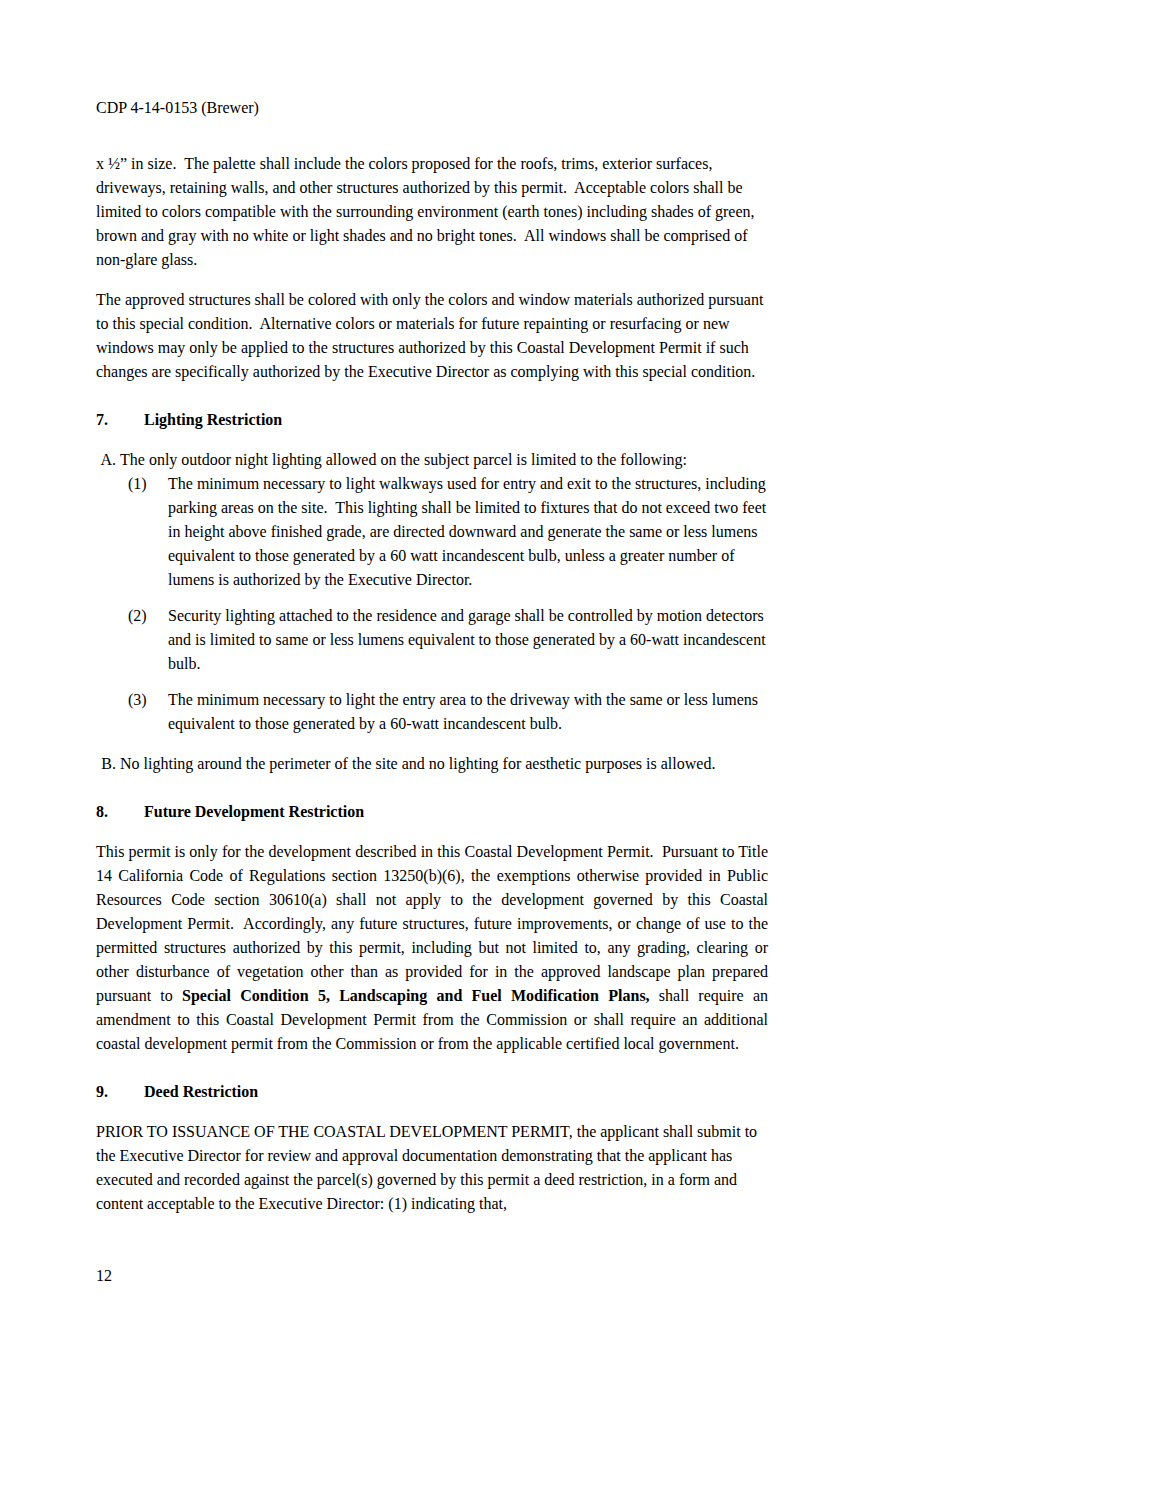CDP 4-14-0153 (Brewer)
x ½” in size. The palette shall include the colors proposed for the roofs, trims, exterior surfaces, driveways, retaining walls, and other structures authorized by this permit. Acceptable colors shall be limited to colors compatible with the surrounding environment (earth tones) including shades of green, brown and gray with no white or light shades and no bright tones. All windows shall be comprised of non-glare glass.
The approved structures shall be colored with only the colors and window materials authorized pursuant to this special condition. Alternative colors or materials for future repainting or resurfacing or new windows may only be applied to the structures authorized by this Coastal Development Permit if such changes are specifically authorized by the Executive Director as complying with this special condition.
7. Lighting Restriction
The only outdoor night lighting allowed on the subject parcel is limited to the following:
The minimum necessary to light walkways used for entry and exit to the structures, including parking areas on the site. This lighting shall be limited to fixtures that do not exceed two feet in height above finished grade, are directed downward and generate the same or less lumens equivalent to those generated by a 60 watt incandescent bulb, unless a greater number of lumens is authorized by the Executive Director.
Security lighting attached to the residence and garage shall be controlled by motion detectors and is limited to same or less lumens equivalent to those generated by a 60-watt incandescent bulb.
The minimum necessary to light the entry area to the driveway with the same or less lumens equivalent to those generated by a 60-watt incandescent bulb.
No lighting around the perimeter of the site and no lighting for aesthetic purposes is allowed.
8. Future Development Restriction
This permit is only for the development described in this Coastal Development Permit. Pursuant to Title 14 California Code of Regulations section 13250(b)(6), the exemptions otherwise provided in Public Resources Code section 30610(a) shall not apply to the development governed by this Coastal Development Permit. Accordingly, any future structures, future improvements, or change of use to the permitted structures authorized by this permit, including but not limited to, any grading, clearing or other disturbance of vegetation other than as provided for in the approved landscape plan prepared pursuant to Special Condition 5, Landscaping and Fuel Modification Plans, shall require an amendment to this Coastal Development Permit from the Commission or shall require an additional coastal development permit from the Commission or from the applicable certified local government.
9. Deed Restriction
PRIOR TO ISSUANCE OF THE COASTAL DEVELOPMENT PERMIT, the applicant shall submit to the Executive Director for review and approval documentation demonstrating that the applicant has executed and recorded against the parcel(s) governed by this permit a deed restriction, in a form and content acceptable to the Executive Director: (1) indicating that,
12